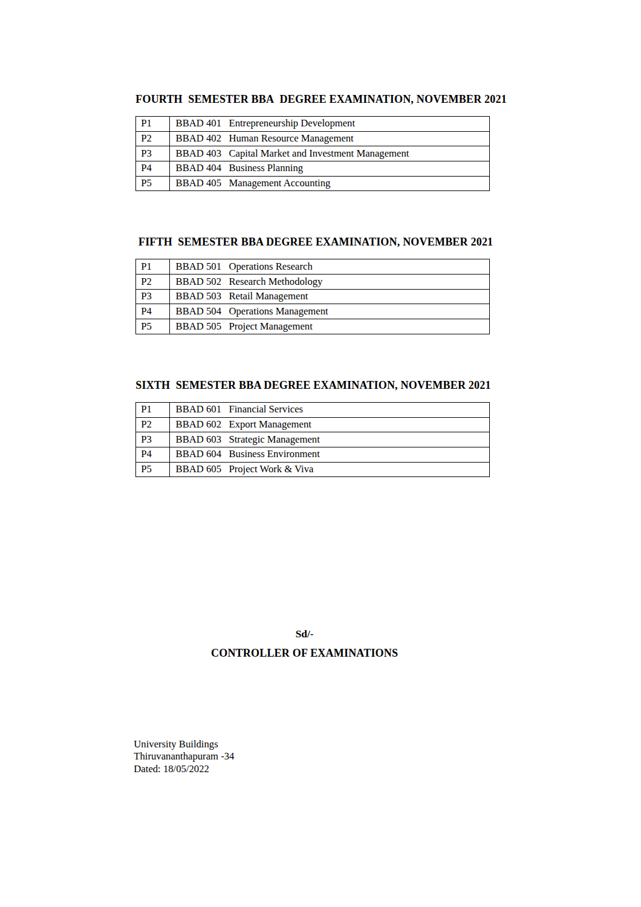FOURTH SEMESTER BBA DEGREE EXAMINATION, NOVEMBER 2021
| P1 | BBAD 401 Entrepreneurship Development |
| P2 | BBAD 402 Human Resource Management |
| P3 | BBAD 403 Capital Market and Investment Management |
| P4 | BBAD 404 Business Planning |
| P5 | BBAD 405 Management Accounting |
FIFTH SEMESTER BBA DEGREE EXAMINATION, NOVEMBER 2021
| P1 | BBAD 501 Operations Research |
| P2 | BBAD 502 Research Methodology |
| P3 | BBAD 503 Retail Management |
| P4 | BBAD 504 Operations Management |
| P5 | BBAD 505 Project Management |
SIXTH SEMESTER BBA DEGREE EXAMINATION, NOVEMBER 2021
| P1 | BBAD 601 Financial Services |
| P2 | BBAD 602 Export Management |
| P3 | BBAD 603 Strategic Management |
| P4 | BBAD 604 Business Environment |
| P5 | BBAD 605 Project Work & Viva |
Sd/-
CONTROLLER OF EXAMINATIONS
University Buildings
Thiruvananthapuram -34
Dated: 18/05/2022